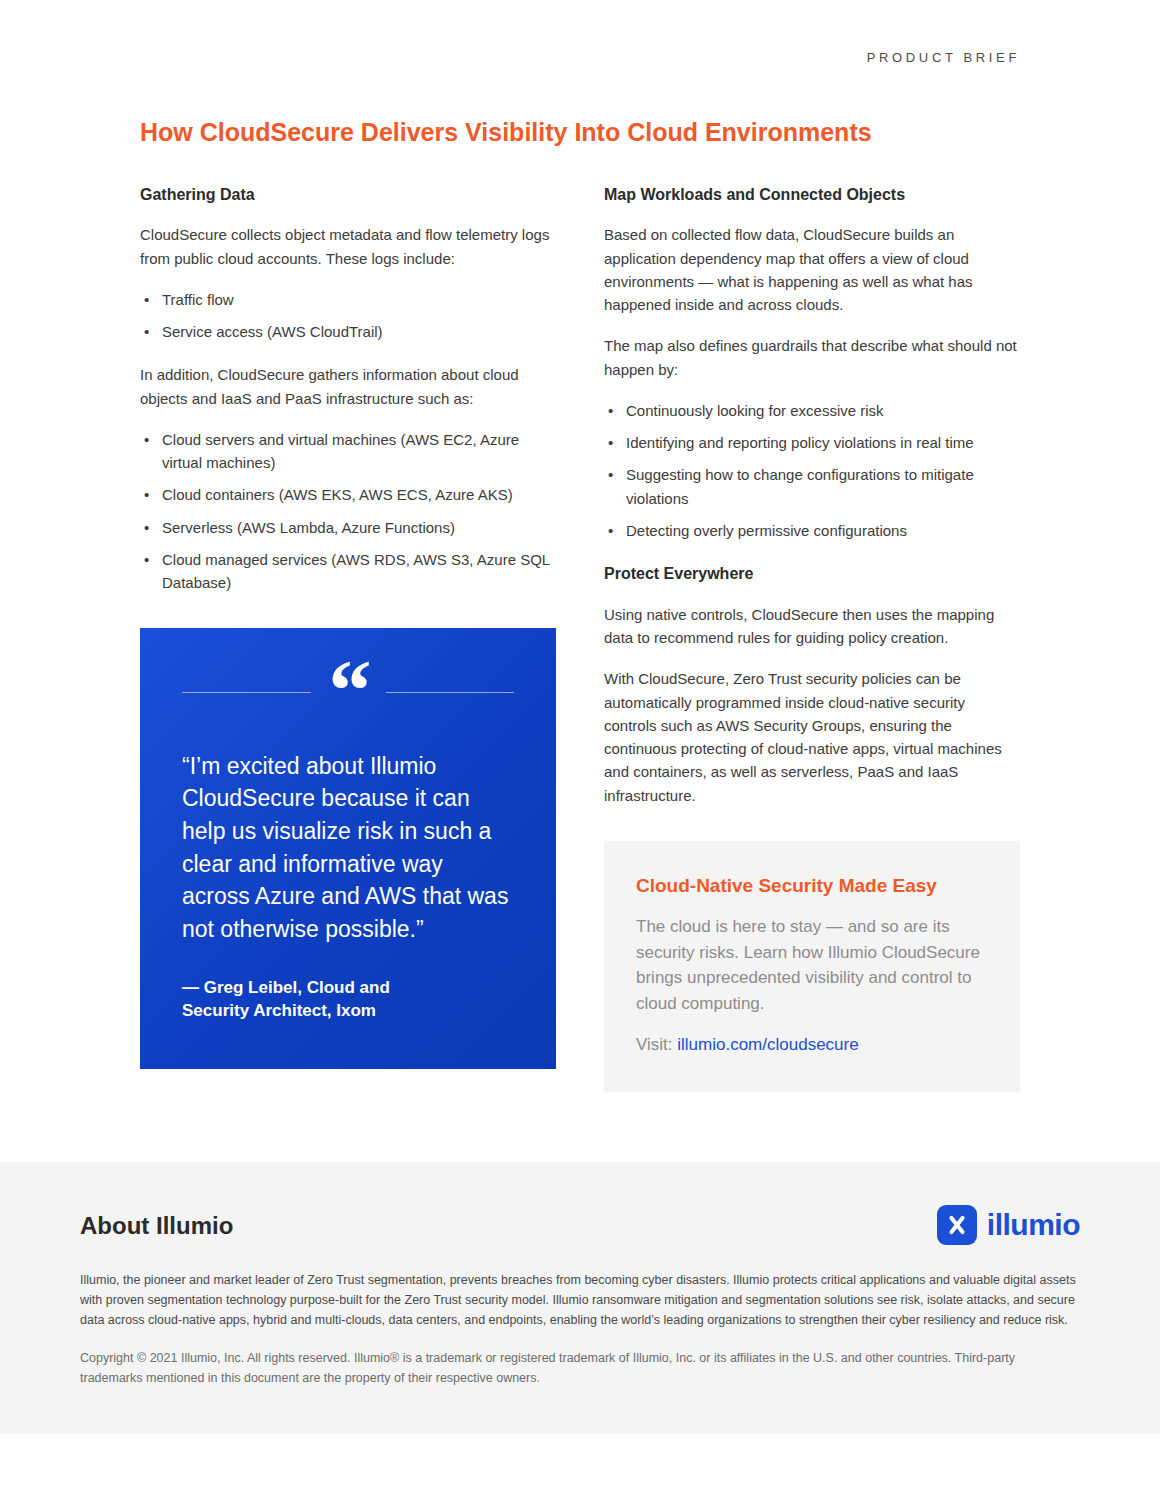PRODUCT BRIEF
How CloudSecure Delivers Visibility Into Cloud Environments
Gathering Data
CloudSecure collects object metadata and flow telemetry logs from public cloud accounts. These logs include:
Traffic flow
Service access (AWS CloudTrail)
In addition, CloudSecure gathers information about cloud objects and IaaS and PaaS infrastructure such as:
Cloud servers and virtual machines (AWS EC2, Azure virtual machines)
Cloud containers (AWS EKS, AWS ECS, Azure AKS)
Serverless (AWS Lambda, Azure Functions)
Cloud managed services (AWS RDS, AWS S3, Azure SQL Database)
“
“I’m excited about Illumio CloudSecure because it can help us visualize risk in such a clear and informative way across Azure and AWS that was not otherwise possible.”
— Greg Leibel, Cloud and
Security Architect, Ixom
Map Workloads and Connected Objects
Based on collected flow data, CloudSecure builds an application dependency map that offers a view of cloud environments — what is happening as well as what has happened inside and across clouds.
The map also defines guardrails that describe what should not happen by:
Continuously looking for excessive risk
Identifying and reporting policy violations in real time
Suggesting how to change configurations to mitigate violations
Detecting overly permissive configurations
Protect Everywhere
Using native controls, CloudSecure then uses the mapping data to recommend rules for guiding policy creation.
With CloudSecure, Zero Trust security policies can be automatically programmed inside cloud-native security controls such as AWS Security Groups, ensuring the continuous protecting of cloud-native apps, virtual machines and containers, as well as serverless, PaaS and IaaS infrastructure.
Cloud-Native Security Made Easy
The cloud is here to stay — and so are its security risks. Learn how Illumio CloudSecure brings unprecedented visibility and control to cloud computing.
Visit: illumio.com/cloudsecure
About Illumio
illumio
Illumio, the pioneer and market leader of Zero Trust segmentation, prevents breaches from becoming cyber disasters. Illumio protects critical applications and valuable digital assets with proven segmentation technology purpose-built for the Zero Trust security model. Illumio ransomware mitigation and segmentation solutions see risk, isolate attacks, and secure data across cloud-native apps, hybrid and multi-clouds, data centers, and endpoints, enabling the world’s leading organizations to strengthen their cyber resiliency and reduce risk.
Copyright © 2021 Illumio, Inc. All rights reserved. Illumio® is a trademark or registered trademark of Illumio, Inc. or its affiliates in the U.S. and other countries. Third-party trademarks mentioned in this document are the property of their respective owners.